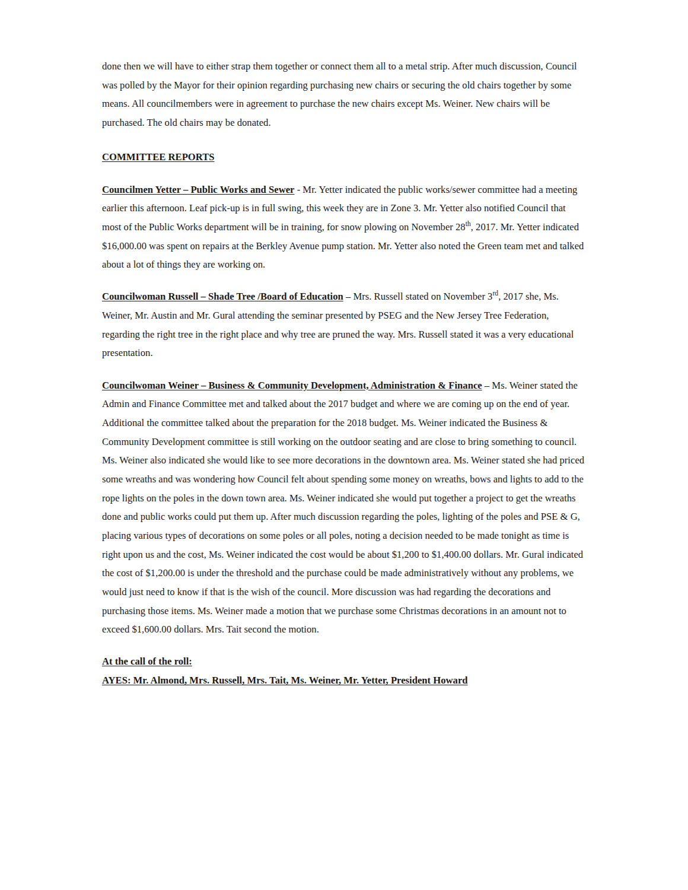done then we will have to either strap them together or connect them all to a metal strip. After much discussion, Council was polled by the Mayor for their opinion regarding purchasing new chairs or securing the old chairs together by some means. All councilmembers were in agreement to purchase the new chairs except Ms. Weiner. New chairs will be purchased. The old chairs may be donated.
COMMITTEE REPORTS
Councilmen Yetter – Public Works and Sewer - Mr. Yetter indicated the public works/sewer committee had a meeting earlier this afternoon. Leaf pick-up is in full swing, this week they are in Zone 3. Mr. Yetter also notified Council that most of the Public Works department will be in training, for snow plowing on November 28th, 2017. Mr. Yetter indicated $16,000.00 was spent on repairs at the Berkley Avenue pump station. Mr. Yetter also noted the Green team met and talked about a lot of things they are working on.
Councilwoman Russell – Shade Tree /Board of Education – Mrs. Russell stated on November 3rd, 2017 she, Ms. Weiner, Mr. Austin and Mr. Gural attending the seminar presented by PSEG and the New Jersey Tree Federation, regarding the right tree in the right place and why tree are pruned the way. Mrs. Russell stated it was a very educational presentation.
Councilwoman Weiner – Business & Community Development, Administration & Finance – Ms. Weiner stated the Admin and Finance Committee met and talked about the 2017 budget and where we are coming up on the end of year. Additional the committee talked about the preparation for the 2018 budget. Ms. Weiner indicated the Business & Community Development committee is still working on the outdoor seating and are close to bring something to council. Ms. Weiner also indicated she would like to see more decorations in the downtown area. Ms. Weiner stated she had priced some wreaths and was wondering how Council felt about spending some money on wreaths, bows and lights to add to the rope lights on the poles in the down town area. Ms. Weiner indicated she would put together a project to get the wreaths done and public works could put them up. After much discussion regarding the poles, lighting of the poles and PSE & G, placing various types of decorations on some poles or all poles, noting a decision needed to be made tonight as time is right upon us and the cost, Ms. Weiner indicated the cost would be about $1,200 to $1,400.00 dollars. Mr. Gural indicated the cost of $1,200.00 is under the threshold and the purchase could be made administratively without any problems, we would just need to know if that is the wish of the council. More discussion was had regarding the decorations and purchasing those items. Ms. Weiner made a motion that we purchase some Christmas decorations in an amount not to exceed $1,600.00 dollars. Mrs. Tait second the motion.
At the call of the roll:
AYES: Mr. Almond, Mrs. Russell, Mrs. Tait, Ms. Weiner, Mr. Yetter, President Howard